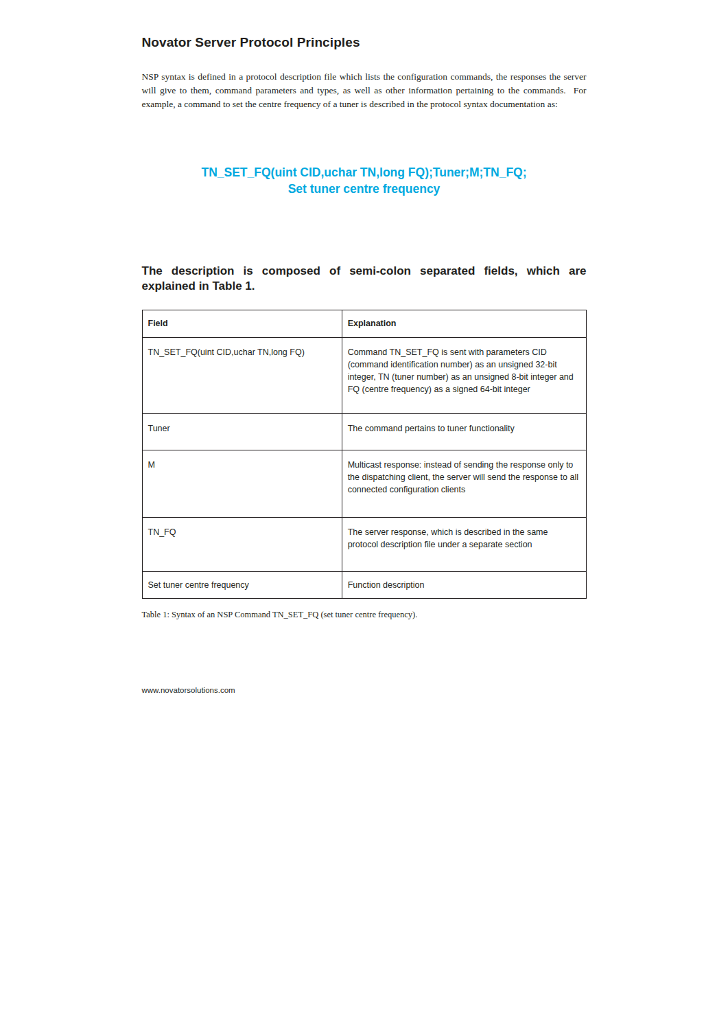Novator Server Protocol Principles
NSP syntax is defined in a protocol description file which lists the configuration commands, the responses the server will give to them, command parameters and types, as well as other information pertaining to the commands. For example, a command to set the centre frequency of a tuner is described in the protocol syntax documentation as:
TN_SET_FQ(uint CID,uchar TN,long FQ);Tuner;M;TN_FQ; Set tuner centre frequency
The description is composed of semi-colon separated fields, which are explained in Table 1.
| Field | Explanation |
| --- | --- |
| TN_SET_FQ(uint CID,uchar TN,long FQ) | Command TN_SET_FQ is sent with parameters CID (command identification number) as an unsigned 32-bit integer, TN (tuner number) as an unsigned 8-bit integer and FQ (centre frequency) as a signed 64-bit integer |
| Tuner | The command pertains to tuner functionality |
| M | Multicast response: instead of sending the response only to the dispatching client, the server will send the response to all connected configuration clients |
| TN_FQ | The server response, which is described in the same protocol description file under a separate section |
| Set tuner centre frequency | Function description |
Table 1: Syntax of an NSP Command TN_SET_FQ (set tuner centre frequency).
www.novatorsolutions.com